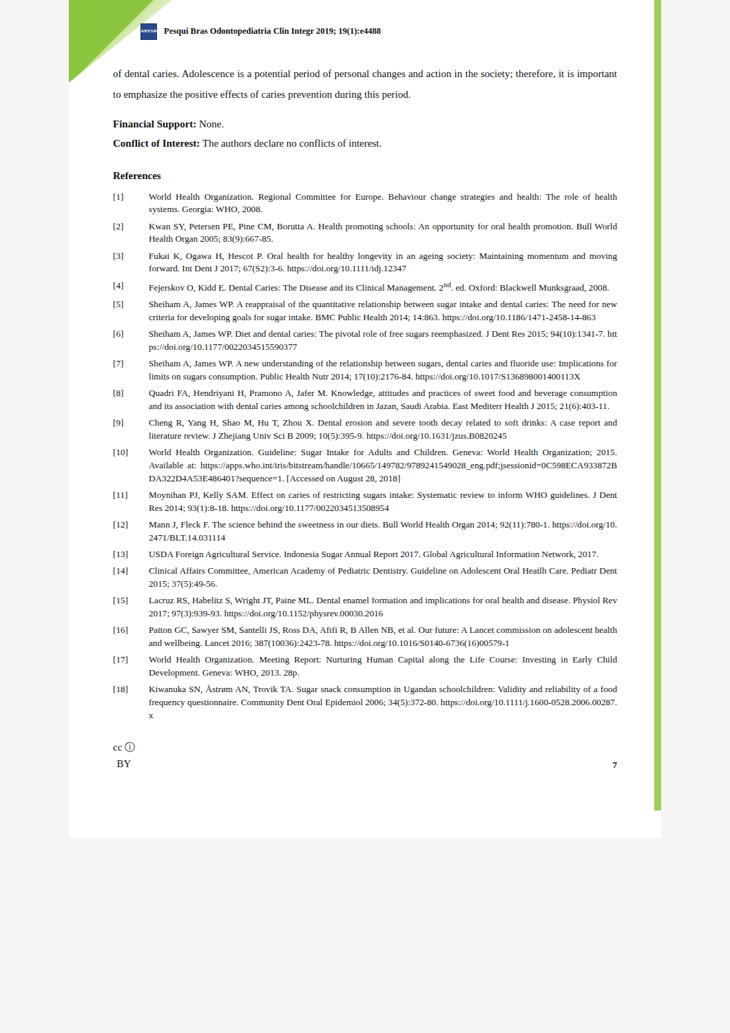APESB Pesqui Bras Odontopediatria Clin Integr 2019; 19(1):e4488
of dental caries. Adolescence is a potential period of personal changes and action in the society; therefore, it is important to emphasize the positive effects of caries prevention during this period.
Financial Support: None.
Conflict of Interest: The authors declare no conflicts of interest.
References
[1] World Health Organization. Regional Committee for Europe. Behaviour change strategies and health: The role of health systems. Georgia: WHO, 2008.
[2] Kwan SY, Petersen PE, Pine CM, Borutta A. Health promoting schools: An opportunity for oral health promotion. Bull World Health Organ 2005; 83(9):667-85.
[3] Fukai K, Ogawa H, Hescot P. Oral health for healthy longevity in an ageing society: Maintaining momentum and moving forward. Int Dent J 2017; 67(S2):3-6. https://doi.org/10.1111/idj.12347
[4] Fejerskov O, Kidd E. Dental Caries: The Disease and its Clinical Management. 2nd. ed. Oxford: Blackwell Munksgraad, 2008.
[5] Sheiham A, James WP. A reappraisal of the quantitative relationship between sugar intake and dental caries: The need for new criteria for developing goals for sugar intake. BMC Public Health 2014; 14:863. https://doi.org/10.1186/1471-2458-14-863
[6] Sheiham A, James WP. Diet and dental caries: The pivotal role of free sugars reemphasized. J Dent Res 2015; 94(10):1341-7. https://doi.org/10.1177/0022034515590377
[7] Sheiham A, James WP. A new understanding of the relationship between sugars, dental caries and fluoride use: Implications for limits on sugars consumption. Public Health Nutr 2014; 17(10):2176-84. https://doi.org/10.1017/S136898001400113X
[8] Quadri FA, Hendriyani H, Pramono A, Jafer M. Knowledge, attitudes and practices of sweet food and beverage consumption and its association with dental caries among schoolchildren in Jazan, Saudi Arabia. East Mediterr Health J 2015; 21(6):403-11.
[9] Cheng R, Yang H, Shao M, Hu T, Zhou X. Dental erosion and severe tooth decay related to soft drinks: A case report and literature review. J Zhejiang Univ Sci B 2009; 10(5):395-9. https://doi.org/10.1631/jzus.B0820245
[10] World Health Organization. Guideline: Sugar Intake for Adults and Children. Geneva: World Health Organization; 2015. Available at: https://apps.who.int/iris/bitstream/handle/10665/149782/9789241549028_eng.pdf;jsessionid=0C598ECA933872BDA322D4A53E486401?sequence=1. [Accessed on August 28, 2018]
[11] Moynihan PJ, Kelly SAM. Effect on caries of restricting sugars intake: Systematic review to inform WHO guidelines. J Dent Res 2014; 93(1):8-18. https://doi.org/10.1177/0022034513508954
[12] Mann J, Fleck F. The science behind the sweetness in our diets. Bull World Health Organ 2014; 92(11):780-1. https://doi.org/10.2471/BLT.14.031114
[13] USDA Foreign Agricultural Service. Indonesia Sugar Annual Report 2017. Global Agricultural Information Network, 2017.
[14] Clinical Affairs Committee, American Academy of Pediatric Dentistry. Guideline on Adolescent Oral Heatlh Care. Pediatr Dent 2015; 37(5):49-56.
[15] Lacruz RS, Habelitz S, Wright JT, Paine ML. Dental enamel formation and implications for oral health and disease. Physiol Rev 2017; 97(3):939-93. https://doi.org/10.1152/physrev.00030.2016
[16] Patton GC, Sawyer SM, Santelli JS, Ross DA, Afifi R, B Allen NB, et al. Our future: A Lancet commission on adolescent health and wellbeing. Lancet 2016; 387(10036):2423-78. https://doi.org/10.1016/S0140-6736(16)00579-1
[17] World Health Organization. Meeting Report: Nurturing Human Capital along the Life Course: Investing in Early Child Development. Geneva: WHO, 2013. 28p.
[18] Kiwanuka SN, Åstrøm AN, Trovik TA. Sugar snack consumption in Ugandan schoolchildren: Validity and reliability of a food frequency questionnaire. Community Dent Oral Epidemiol 2006; 34(5):372-80. https://doi.org/10.1111/j.1600-0528.2006.00287.x
cc ⓘ
BY
7